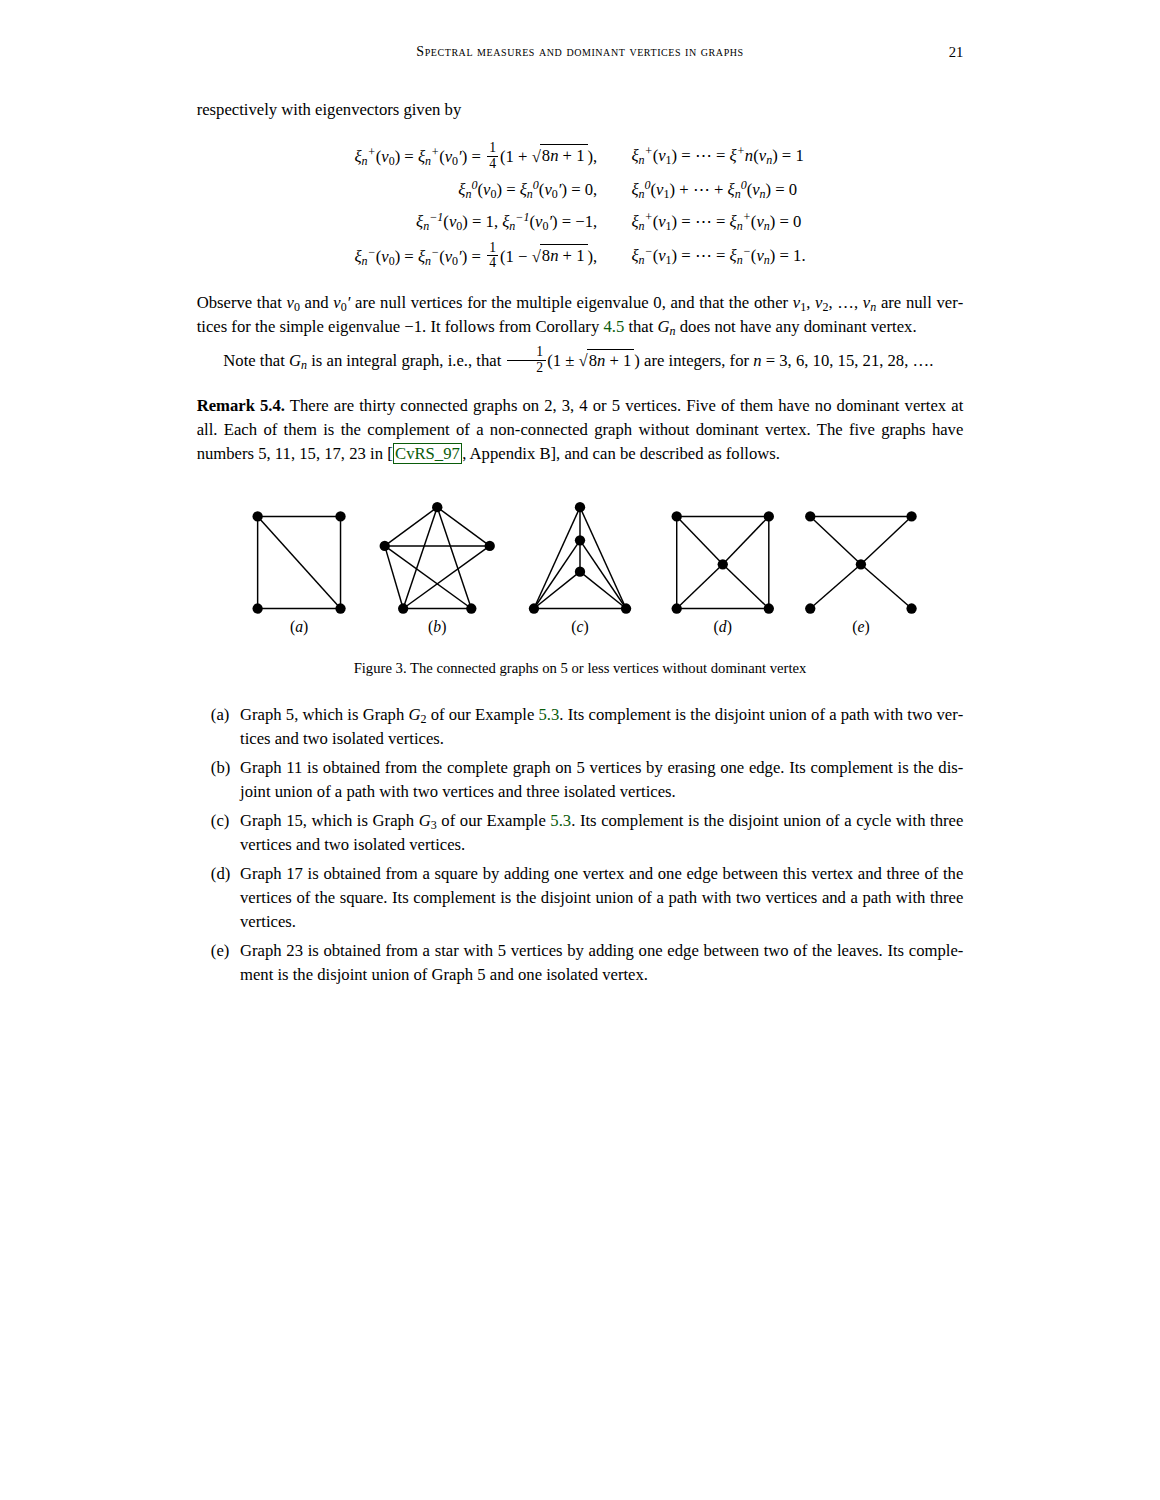Spectral measures and dominant vertices in graphs 21
respectively with eigenvectors given by
| ξ n + ( v 0 ) = ξ n + ( v 0 ′ ) = 1 4 (1 + √ 8 n + 1 ), | ξ n + ( v 1 ) = ⋯ = ξ + n ( v n ) = 1 |
| ξ n 0 ( v 0 ) = ξ n 0 ( v 0 ′ ) = 0, | ξ n 0 ( v 1 ) + ⋯ + ξ n 0 ( v n ) = 0 |
| ξ n −1 ( v 0 ) = 1, ξ n −1 ( v 0 ′ ) = −1, | ξ n + ( v 1 ) = ⋯ = ξ n + ( v n ) = 0 |
| ξ n − ( v 0 ) = ξ n − ( v 0 ′ ) = 1 4 (1 − √ 8 n + 1 ), | ξ n − ( v 1 ) = ⋯ = ξ n − ( v n ) = 1. |
Observe that v0 and v0′ are null vertices for the multiple eigenvalue 0, and that the other v1, v2, …, vn are null vertices for the simple eigenvalue −1. It follows from Corollary 4.5 that Gn does not have any dominant vertex.
Note that Gn is an integral graph, i.e., that 12(1 ± √8n + 1) are integers, for n = 3, 6, 10, 15, 21, 28, ….
Remark 5.4. There are thirty connected graphs on 2, 3, 4 or 5 vertices. Five of them have no dominant vertex at all. Each of them is the complement of a non-connected graph without dominant vertex. The five graphs have numbers 5, 11, 15, 17, 23 in [CvRS_97, Appendix B], and can be described as follows.
(a) (b) (c) (d) (e)
Figure 3. The connected graphs on 5 or less vertices without dominant vertex
(a) Graph 5, which is Graph G2 of our Example 5.3. Its complement is the disjoint union of a path with two vertices and two isolated vertices.
(b) Graph 11 is obtained from the complete graph on 5 vertices by erasing one edge. Its complement is the disjoint union of a path with two vertices and three isolated vertices.
(c) Graph 15, which is Graph G3 of our Example 5.3. Its complement is the disjoint union of a cycle with three vertices and two isolated vertices.
(d) Graph 17 is obtained from a square by adding one vertex and one edge between this vertex and three of the vertices of the square. Its complement is the disjoint union of a path with two vertices and a path with three vertices.
(e) Graph 23 is obtained from a star with 5 vertices by adding one edge between two of the leaves. Its complement is the disjoint union of Graph 5 and one isolated vertex.